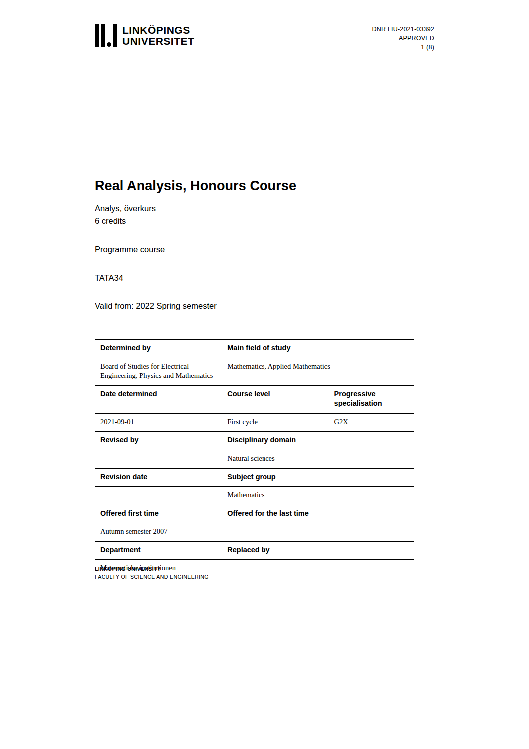LINKÖPINGS UNIVERSITET
DNR LIU-2021-03392
APPROVED
1 (8)
Real Analysis, Honours Course
Analys, överkurs
6 credits
Programme course
TATA34
Valid from: 2022 Spring semester
| Determined by | Main field of study |
| Board of Studies for Electrical Engineering, Physics and Mathematics | Mathematics, Applied Mathematics |
| Date determined | Course level | Progressive specialisation |
| 2021-09-01 | First cycle | G2X |
| Revised by | Disciplinary domain |
| | Natural sciences |
| Revision date | Subject group |
| | Mathematics |
| Offered first time | Offered for the last time |
| Autumn semester 2007 | |
| Department | Replaced by |
| Matematiska institutionen | |
LINKÖPING UNIVERSITY
FACULTY OF SCIENCE AND ENGINEERING